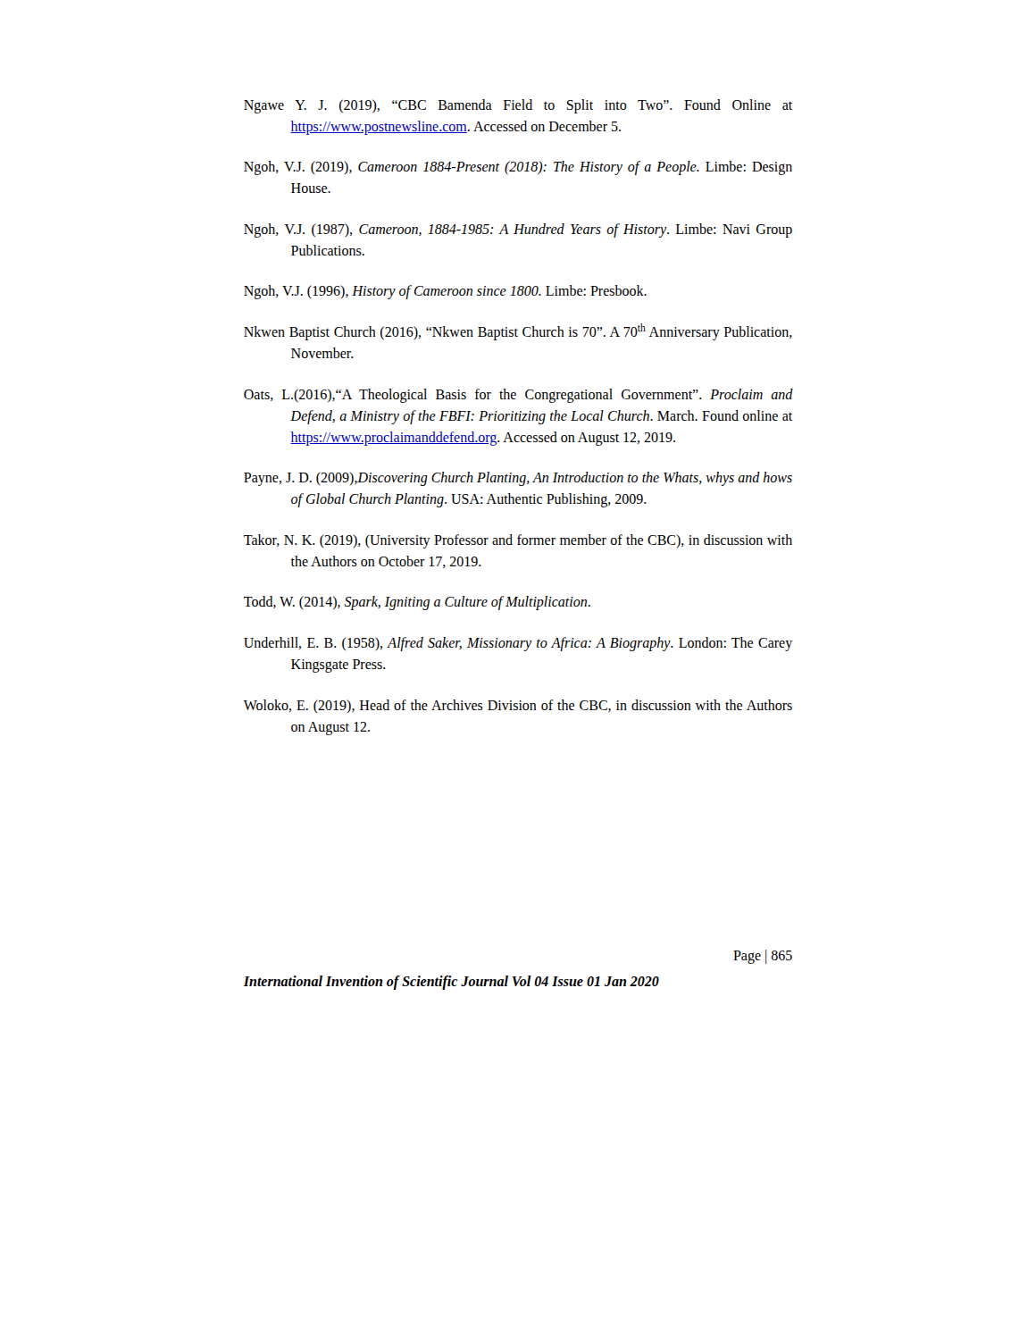Ngawe Y. J. (2019), “CBC Bamenda Field to Split into Two”. Found Online at https://www.postnewsline.com. Accessed on December 5.
Ngoh, V.J. (2019), Cameroon 1884-Present (2018): The History of a People. Limbe: Design House.
Ngoh, V.J. (1987), Cameroon, 1884-1985: A Hundred Years of History. Limbe: Navi Group Publications.
Ngoh, V.J. (1996), History of Cameroon since 1800. Limbe: Presbook.
Nkwen Baptist Church (2016), “Nkwen Baptist Church is 70”. A 70th Anniversary Publication, November.
Oats, L.(2016),“A Theological Basis for the Congregational Government”. Proclaim and Defend, a Ministry of the FBFI: Prioritizing the Local Church. March. Found online at https://www.proclaimanddefend.org. Accessed on August 12, 2019.
Payne, J. D. (2009),Discovering Church Planting, An Introduction to the Whats, whys and hows of Global Church Planting. USA: Authentic Publishing, 2009.
Takor, N. K. (2019), (University Professor and former member of the CBC), in discussion with the Authors on October 17, 2019.
Todd, W. (2014), Spark, Igniting a Culture of Multiplication.
Underhill, E. B. (1958), Alfred Saker, Missionary to Africa: A Biography. London: The Carey Kingsgate Press.
Woloko, E. (2019), Head of the Archives Division of the CBC, in discussion with the Authors on August 12.
Page | 865
International Invention of Scientific Journal Vol 04 Issue 01 Jan 2020